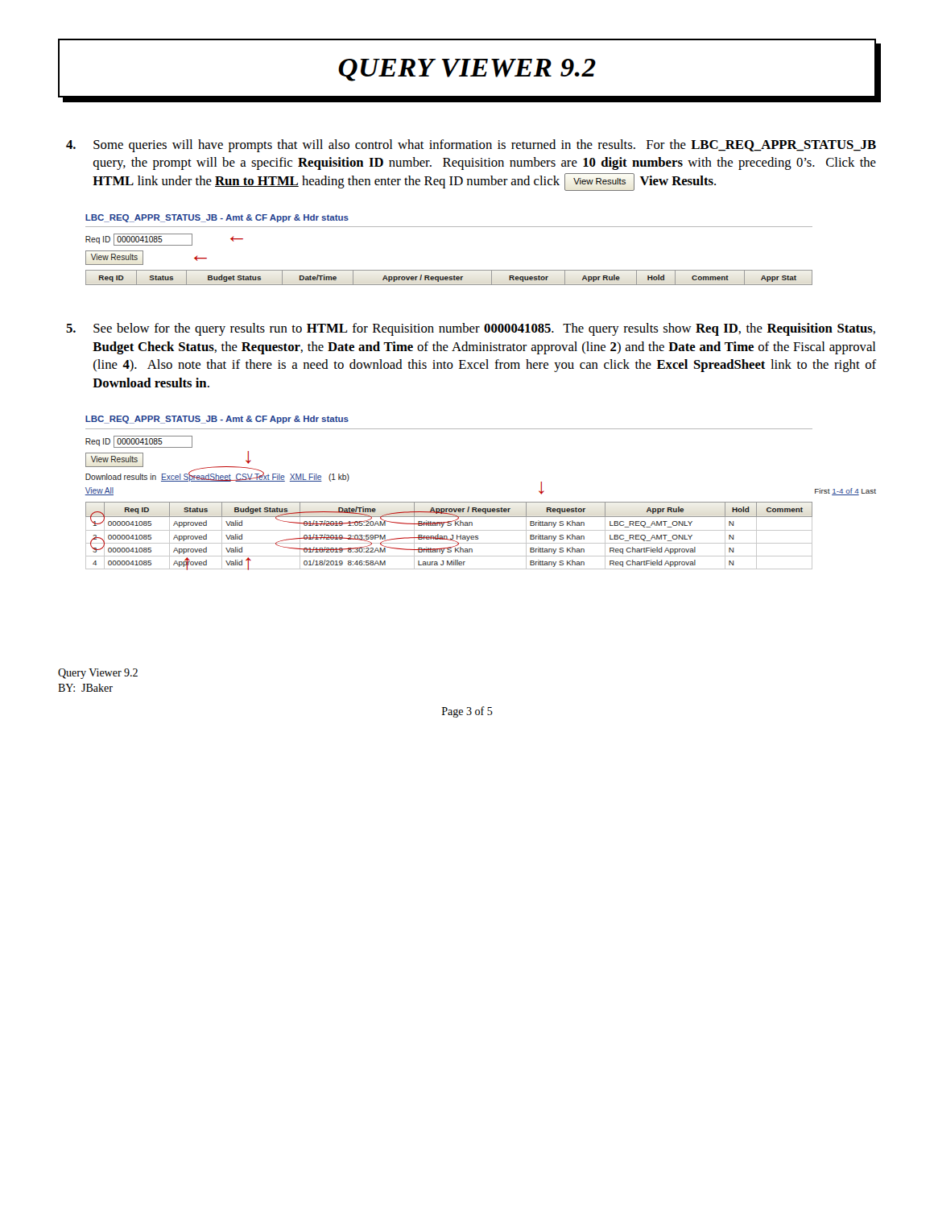QUERY VIEWER 9.2
4. Some queries will have prompts that will also control what information is returned in the results. For the LBC_REQ_APPR_STATUS_JB query, the prompt will be a specific Requisition ID number. Requisition numbers are 10 digit numbers with the preceding 0’s. Click the HTML link under the Run to HTML heading then enter the Req ID number and click View Results View Results.
LBC_REQ_APPR_STATUS_JB - Amt & CF Appr & Hdr status
Req ID
View Results
| Req ID | Status | Budget Status | Date/Time | Approver / Requester | Requestor | Appr Rule | Hold | Comment | Appr Stat |
| --- | --- | --- | --- | --- | --- | --- | --- | --- | --- |
5. See below for the query results run to HTML for Requisition number 0000041085. The query results show Req ID, the Requisition Status, Budget Check Status, the Requestor, the Date and Time of the Administrator approval (line 2) and the Date and Time of the Fiscal approval (line 4). Also note that if there is a need to download this into Excel from here you can click the Excel SpreadSheet link to the right of Download results in.
LBC_REQ_APPR_STATUS_JB - Amt & CF Appr & Hdr status
Req ID
View Results
Download results in Excel SpreadSheet CSV Text File XML File (1 kb)
View All First 1-4 of 4 Last
| | Req ID | Status | Budget Status | Date/Time | Approver / Requester | Requestor | Appr Rule | Hold | Comment |
| --- | --- | --- | --- | --- | --- | --- | --- | --- | --- |
| 1 | 0000041085 | Approved | Valid | 01/17/2019 1:05:20AM | Brittany S Khan | Brittany S Khan | LBC_REQ_AMT_ONLY | N | |
| 2 | 0000041085 | Approved | Valid | 01/17/2019 2:03:59PM | Brendan J Hayes | Brittany S Khan | LBC_REQ_AMT_ONLY | N | |
| 3 | 0000041085 | Approved | Valid | 01/18/2019 8:30:22AM | Brittany S Khan | Brittany S Khan | Req ChartField Approval | N | |
| 4 | 0000041085 | Approved | Valid | 01/18/2019 8:46:58AM | Laura J Miller | Brittany S Khan | Req ChartField Approval | N | |
Query Viewer 9.2
BY: JBaker
Page 3 of 5